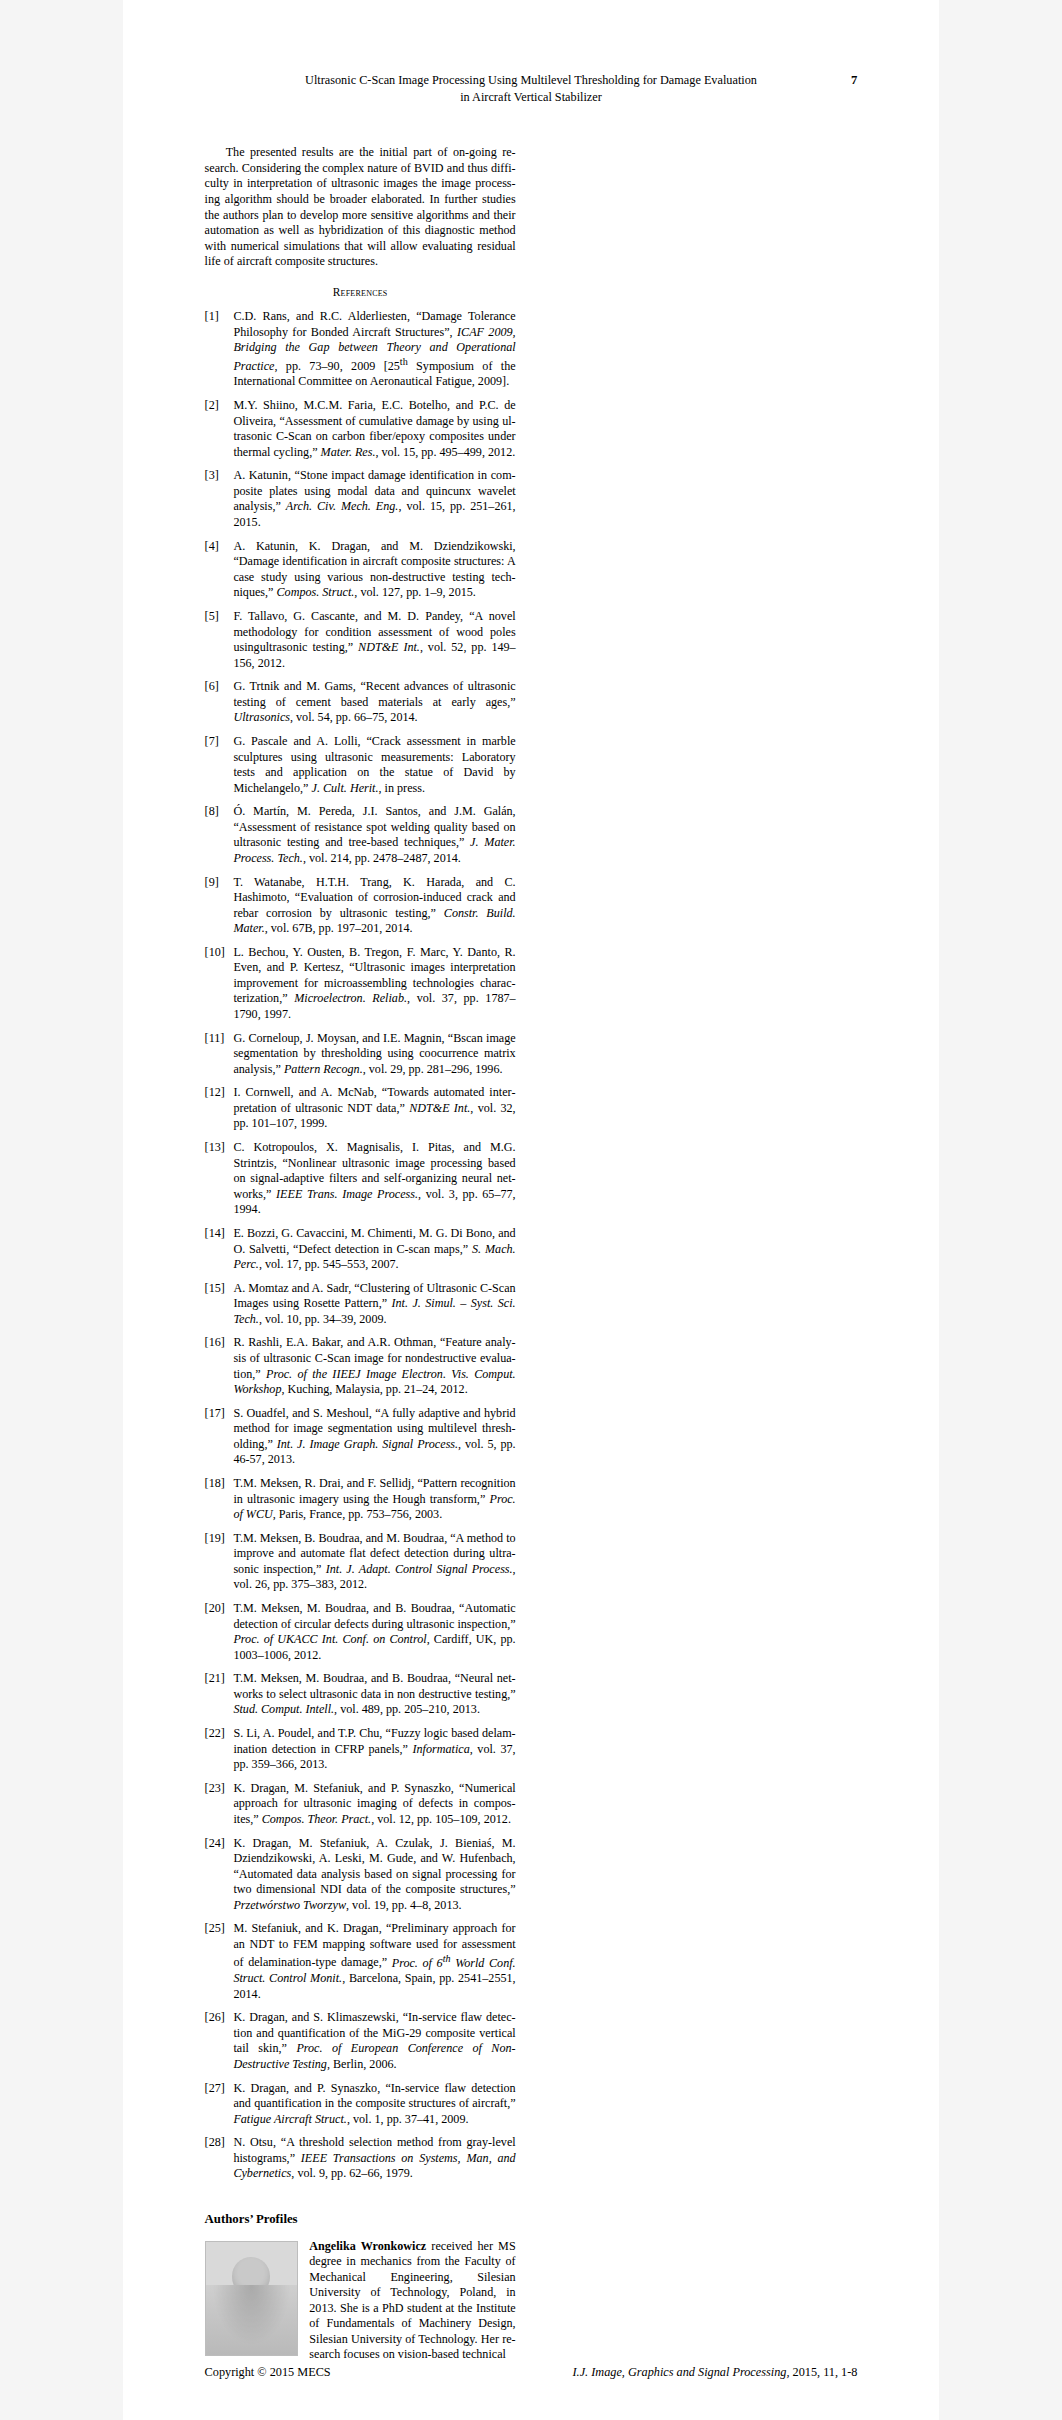7 Ultrasonic C-Scan Image Processing Using Multilevel Thresholding for Damage Evaluation in Aircraft Vertical Stabilizer
The presented results are the initial part of on-going research. Considering the complex nature of BVID and thus difficulty in interpretation of ultrasonic images the image processing algorithm should be broader elaborated. In further studies the authors plan to develop more sensitive algorithms and their automation as well as hybridization of this diagnostic method with numerical simulations that will allow evaluating residual life of aircraft composite structures.
References
C.D. Rans, and R.C. Alderliesten, “Damage Tolerance Philosophy for Bonded Aircraft Structures”, ICAF 2009, Bridging the Gap between Theory and Operational Practice, pp. 73–90, 2009 [25th Symposium of the International Committee on Aeronautical Fatigue, 2009].
M.Y. Shiino, M.C.M. Faria, E.C. Botelho, and P.C. de Oliveira, “Assessment of cumulative damage by using ultrasonic C-Scan on carbon fiber/epoxy composites under thermal cycling,” Mater. Res., vol. 15, pp. 495–499, 2012.
A. Katunin, “Stone impact damage identification in composite plates using modal data and quincunx wavelet analysis,” Arch. Civ. Mech. Eng., vol. 15, pp. 251–261, 2015.
A. Katunin, K. Dragan, and M. Dziendzikowski, “Damage identification in aircraft composite structures: A case study using various non-destructive testing techniques,” Compos. Struct., vol. 127, pp. 1–9, 2015.
F. Tallavo, G. Cascante, and M. D. Pandey, “A novel methodology for condition assessment of wood poles usingultrasonic testing,” NDT&E Int., vol. 52, pp. 149–156, 2012.
G. Trtnik and M. Gams, “Recent advances of ultrasonic testing of cement based materials at early ages,” Ultrasonics, vol. 54, pp. 66–75, 2014.
G. Pascale and A. Lolli, “Crack assessment in marble sculptures using ultrasonic measurements: Laboratory tests and application on the statue of David by Michelangelo,” J. Cult. Herit., in press.
Ó. Martín, M. Pereda, J.I. Santos, and J.M. Galán, “Assessment of resistance spot welding quality based on ultrasonic testing and tree-based techniques,” J. Mater. Process. Tech., vol. 214, pp. 2478–2487, 2014.
T. Watanabe, H.T.H. Trang, K. Harada, and C. Hashimoto, “Evaluation of corrosion-induced crack and rebar corrosion by ultrasonic testing,” Constr. Build. Mater., vol. 67B, pp. 197–201, 2014.
L. Bechou, Y. Ousten, B. Tregon, F. Marc, Y. Danto, R. Even, and P. Kertesz, “Ultrasonic images interpretation improvement for microassembling technologies characterization,” Microelectron. Reliab., vol. 37, pp. 1787–1790, 1997.
G. Corneloup, J. Moysan, and I.E. Magnin, “Bscan image segmentation by thresholding using coocurrence matrix analysis,” Pattern Recogn., vol. 29, pp. 281–296, 1996.
I. Cornwell, and A. McNab, “Towards automated interpretation of ultrasonic NDT data,” NDT&E Int., vol. 32, pp. 101–107, 1999.
C. Kotropoulos, X. Magnisalis, I. Pitas, and M.G. Strintzis, “Nonlinear ultrasonic image processing based on signal-adaptive filters and self-organizing neural networks,” IEEE Trans. Image Process., vol. 3, pp. 65–77, 1994.
E. Bozzi, G. Cavaccini, M. Chimenti, M. G. Di Bono, and O. Salvetti, “Defect detection in C-scan maps,” S. Mach. Perc., vol. 17, pp. 545–553, 2007.
A. Momtaz and A. Sadr, “Clustering of Ultrasonic C-Scan Images using Rosette Pattern,” Int. J. Simul. – Syst. Sci. Tech., vol. 10, pp. 34–39, 2009.
R. Rashli, E.A. Bakar, and A.R. Othman, “Feature analysis of ultrasonic C-Scan image for nondestructive evaluation,” Proc. of the IIEEJ Image Electron. Vis. Comput. Workshop, Kuching, Malaysia, pp. 21–24, 2012.
S. Ouadfel, and S. Meshoul, “A fully adaptive and hybrid method for image segmentation using multilevel thresholding,” Int. J. Image Graph. Signal Process., vol. 5, pp. 46-57, 2013.
T.M. Meksen, R. Drai, and F. Sellidj, “Pattern recognition in ultrasonic imagery using the Hough transform,” Proc. of WCU, Paris, France, pp. 753–756, 2003.
T.M. Meksen, B. Boudraa, and M. Boudraa, “A method to improve and automate flat defect detection during ultrasonic inspection,” Int. J. Adapt. Control Signal Process., vol. 26, pp. 375–383, 2012.
T.M. Meksen, M. Boudraa, and B. Boudraa, “Automatic detection of circular defects during ultrasonic inspection,” Proc. of UKACC Int. Conf. on Control, Cardiff, UK, pp. 1003–1006, 2012.
T.M. Meksen, M. Boudraa, and B. Boudraa, “Neural networks to select ultrasonic data in non destructive testing,” Stud. Comput. Intell., vol. 489, pp. 205–210, 2013.
S. Li, A. Poudel, and T.P. Chu, “Fuzzy logic based delamination detection in CFRP panels,” Informatica, vol. 37, pp. 359–366, 2013.
K. Dragan, M. Stefaniuk, and P. Synaszko, “Numerical approach for ultrasonic imaging of defects in composites,” Compos. Theor. Pract., vol. 12, pp. 105–109, 2012.
K. Dragan, M. Stefaniuk, A. Czulak, J. Bieniaś, M. Dziendzikowski, A. Leski, M. Gude, and W. Hufenbach, “Automated data analysis based on signal processing for two dimensional NDI data of the composite structures,” Przetwórstwo Tworzyw, vol. 19, pp. 4–8, 2013.
M. Stefaniuk, and K. Dragan, “Preliminary approach for an NDT to FEM mapping software used for assessment of delamination-type damage,” Proc. of 6th World Conf. Struct. Control Monit., Barcelona, Spain, pp. 2541–2551, 2014.
K. Dragan, and S. Klimaszewski, “In-service flaw detection and quantification of the MiG-29 composite vertical tail skin,” Proc. of European Conference of Non-Destructive Testing, Berlin, 2006.
K. Dragan, and P. Synaszko, “In-service flaw detection and quantification in the composite structures of aircraft,” Fatigue Aircraft Struct., vol. 1, pp. 37–41, 2009.
N. Otsu, “A threshold selection method from gray-level histograms,” IEEE Transactions on Systems, Man, and Cybernetics, vol. 9, pp. 62–66, 1979.
Authors’ Profiles
Angelika Wronkowicz received her MS degree in mechanics from the Faculty of Mechanical Engineering, Silesian University of Technology, Poland, in 2013. She is a PhD student at the Institute of Fundamentals of Machinery Design, Silesian University of Technology. Her research focuses on vision-based technical
Copyright © 2015 MECS
I.J. Image, Graphics and Signal Processing, 2015, 11, 1-8